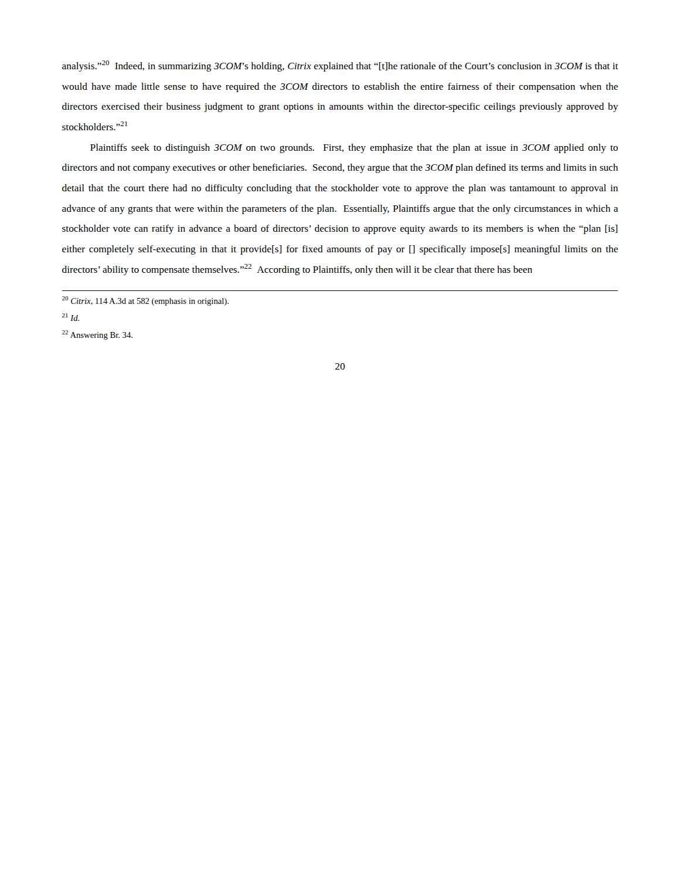analysis.”20 Indeed, in summarizing 3COM’s holding, Citrix explained that “[t]he rationale of the Court’s conclusion in 3COM is that it would have made little sense to have required the 3COM directors to establish the entire fairness of their compensation when the directors exercised their business judgment to grant options in amounts within the director-specific ceilings previously approved by stockholders.”21
Plaintiffs seek to distinguish 3COM on two grounds. First, they emphasize that the plan at issue in 3COM applied only to directors and not company executives or other beneficiaries. Second, they argue that the 3COM plan defined its terms and limits in such detail that the court there had no difficulty concluding that the stockholder vote to approve the plan was tantamount to approval in advance of any grants that were within the parameters of the plan. Essentially, Plaintiffs argue that the only circumstances in which a stockholder vote can ratify in advance a board of directors’ decision to approve equity awards to its members is when the “plan [is] either completely self-executing in that it provide[s] for fixed amounts of pay or [] specifically impose[s] meaningful limits on the directors’ ability to compensate themselves.”22 According to Plaintiffs, only then will it be clear that there has been
20 Citrix, 114 A.3d at 582 (emphasis in original).
21 Id.
22 Answering Br. 34.
20